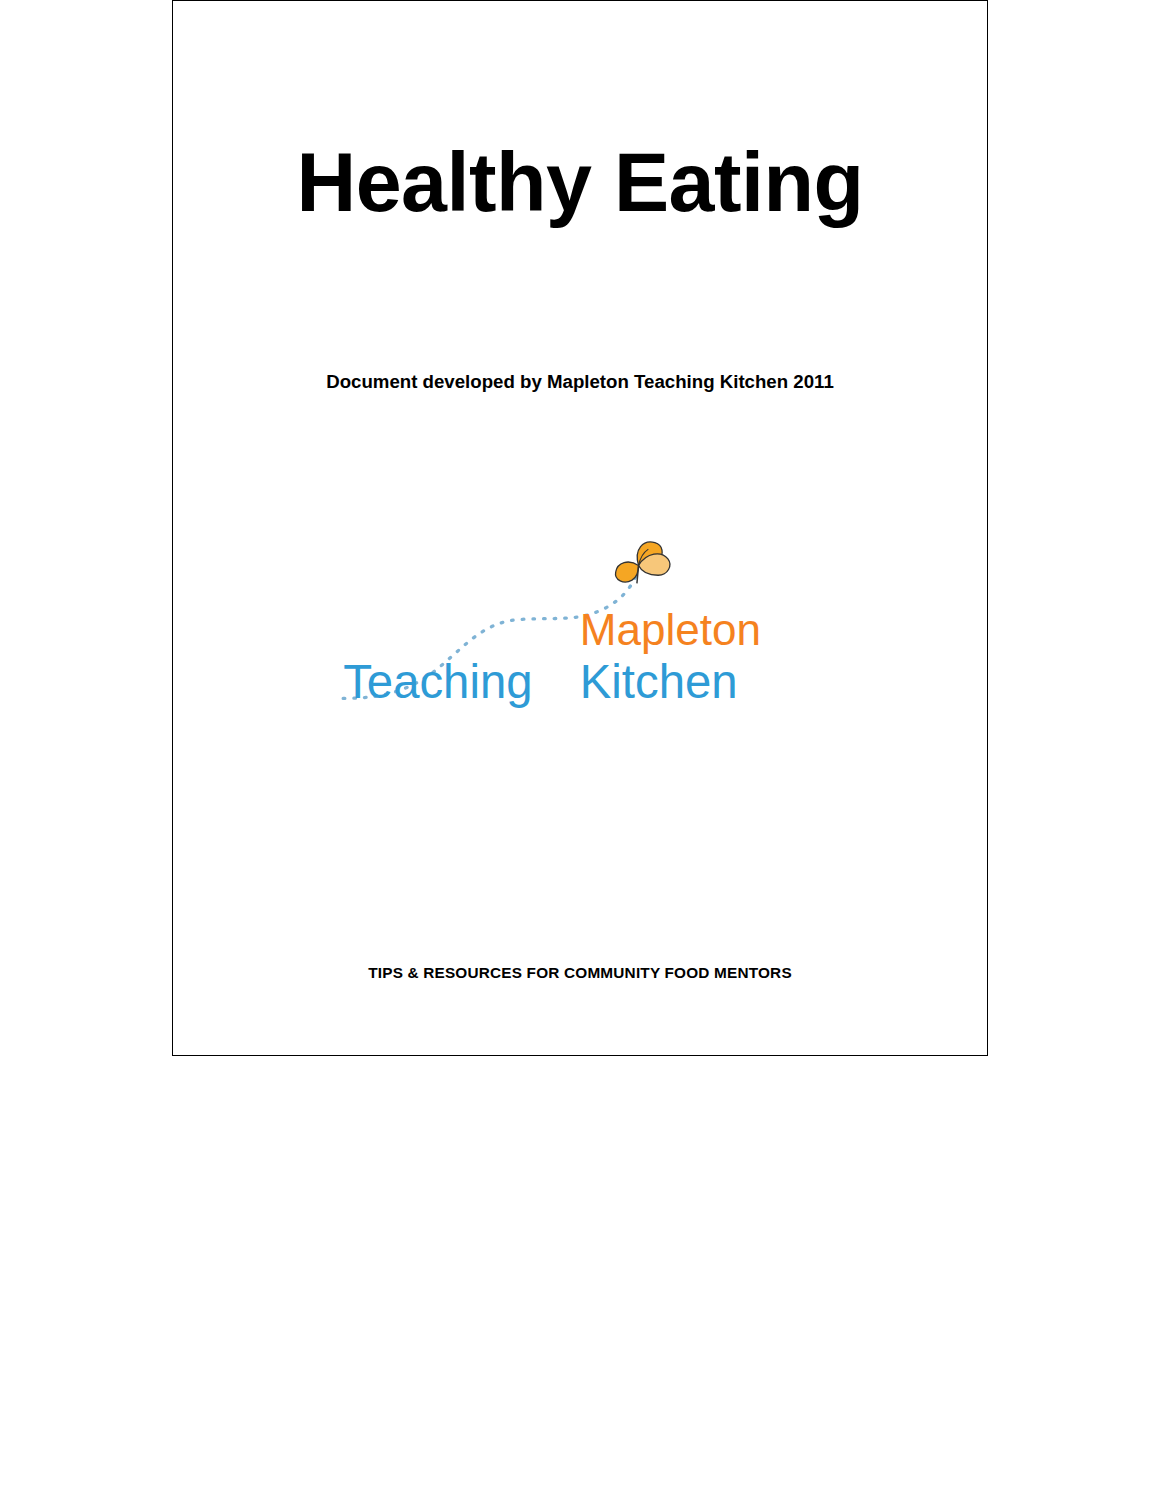Healthy Eating
Document developed by Mapleton Teaching Kitchen 2011
Mapleton Teaching Kitchen
TIPS & RESOURCES FOR COMMUNITY FOOD MENTORS